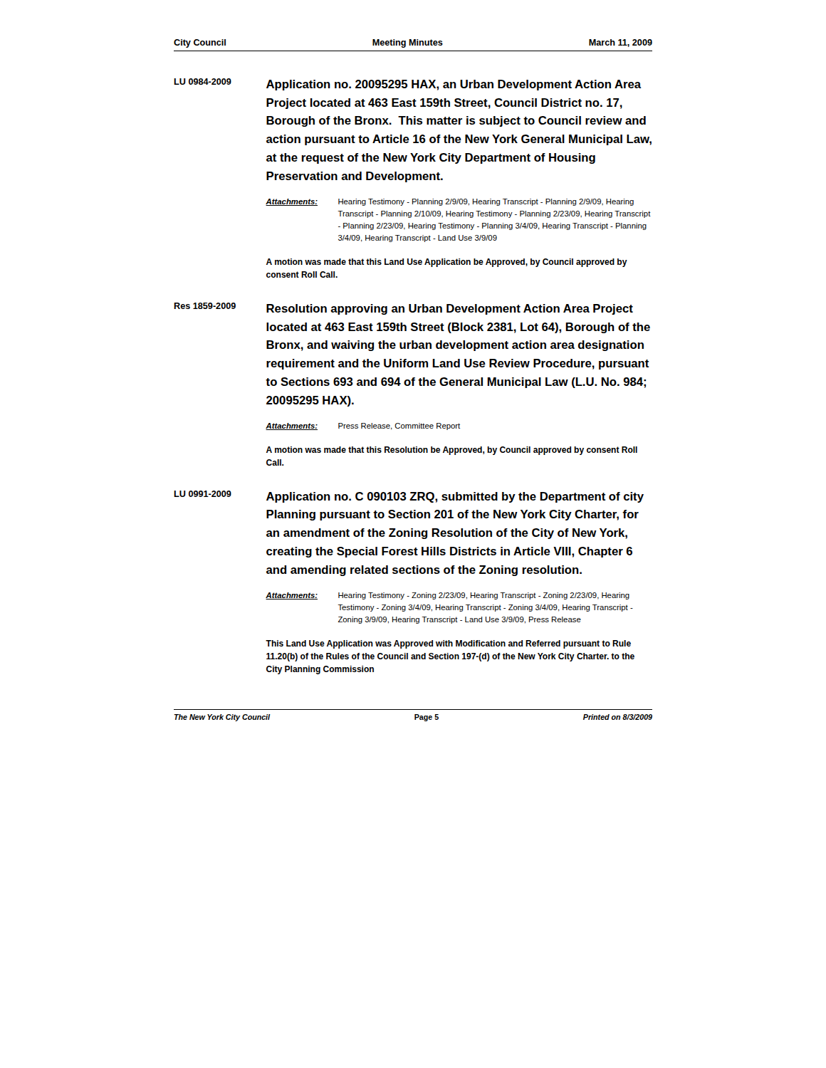City Council
Meeting Minutes
March 11, 2009
LU 0984-2009
Application no. 20095295 HAX, an Urban Development Action Area Project located at 463 East 159th Street, Council District no. 17, Borough of the Bronx. This matter is subject to Council review and action pursuant to Article 16 of the New York General Municipal Law, at the request of the New York City Department of Housing Preservation and Development.
Attachments:
Hearing Testimony - Planning 2/9/09, Hearing Transcript - Planning 2/9/09, Hearing Transcript - Planning 2/10/09, Hearing Testimony - Planning 2/23/09, Hearing Transcript - Planning 2/23/09, Hearing Testimony - Planning 3/4/09, Hearing Transcript - Planning 3/4/09, Hearing Transcript - Land Use 3/9/09
A motion was made that this Land Use Application be Approved, by Council approved by consent Roll Call.
Res 1859-2009
Resolution approving an Urban Development Action Area Project located at 463 East 159th Street (Block 2381, Lot 64), Borough of the Bronx, and waiving the urban development action area designation requirement and the Uniform Land Use Review Procedure, pursuant to Sections 693 and 694 of the General Municipal Law (L.U. No. 984; 20095295 HAX).
Attachments:
Press Release, Committee Report
A motion was made that this Resolution be Approved, by Council approved by consent Roll Call.
LU 0991-2009
Application no. C 090103 ZRQ, submitted by the Department of city Planning pursuant to Section 201 of the New York City Charter, for an amendment of the Zoning Resolution of the City of New York, creating the Special Forest Hills Districts in Article VIII, Chapter 6 and amending related sections of the Zoning resolution.
Attachments:
Hearing Testimony - Zoning 2/23/09, Hearing Transcript - Zoning 2/23/09, Hearing Testimony - Zoning 3/4/09, Hearing Transcript - Zoning 3/4/09, Hearing Transcript - Zoning 3/9/09, Hearing Transcript - Land Use 3/9/09, Press Release
This Land Use Application was Approved with Modification and Referred pursuant to Rule 11.20(b) of the Rules of the Council and Section 197-(d) of the New York City Charter. to the City Planning Commission
The New York City Council
Page 5
Printed on 8/3/2009